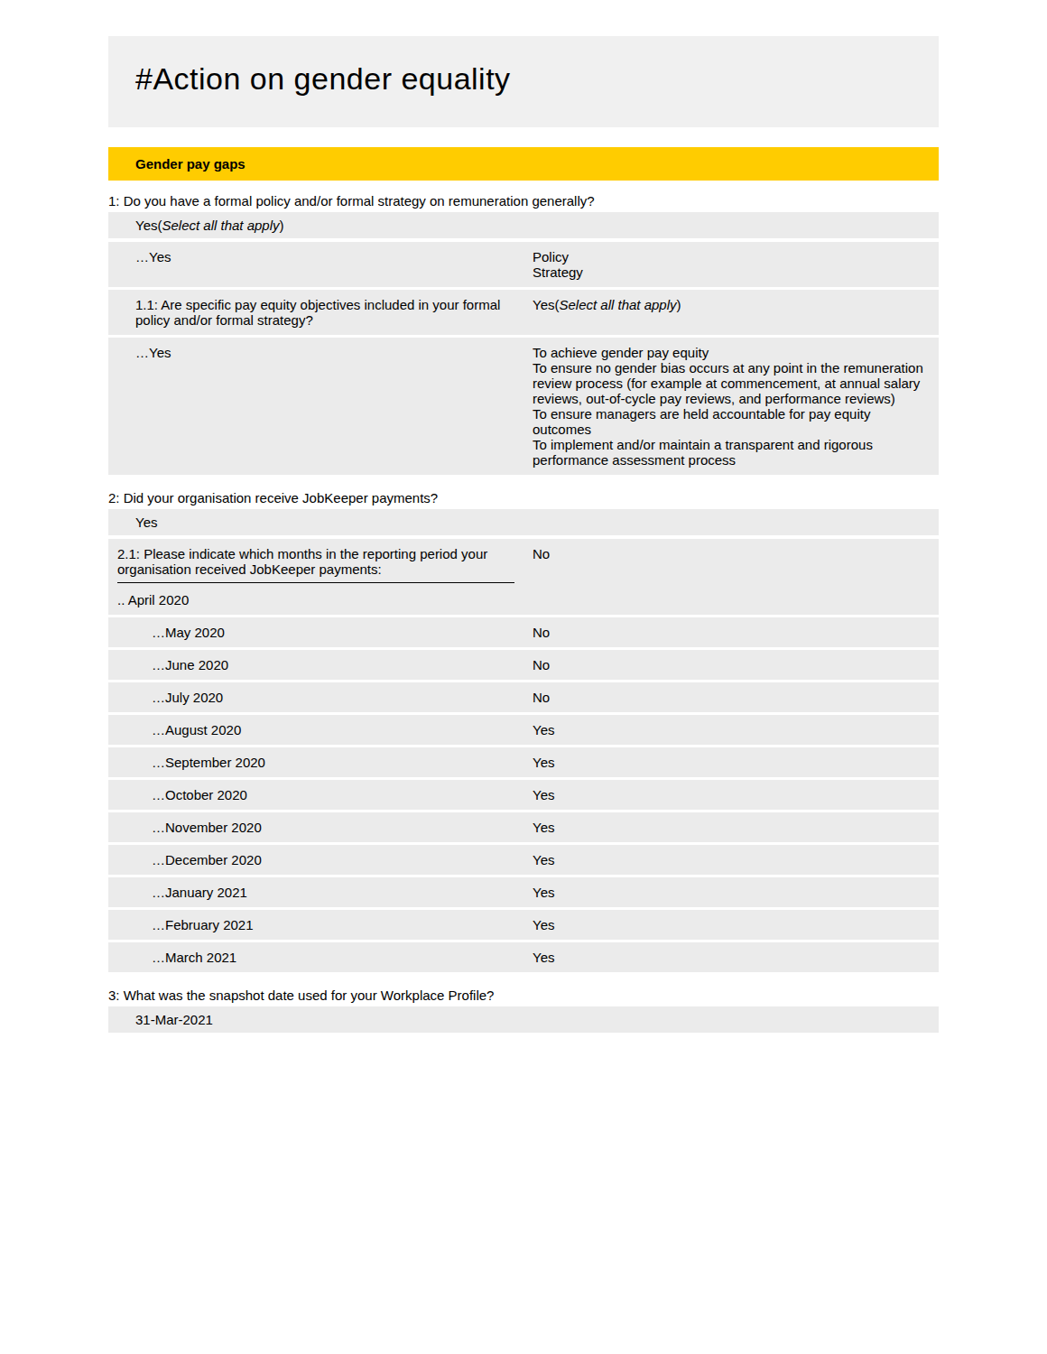#Action on gender equality
Gender pay gaps
1: Do you have a formal policy and/or formal strategy on remuneration generally?
Yes(Select all that apply)
| …Yes | Policy Strategy |
| 1.1: Are specific pay equity objectives included in your formal policy and/or formal strategy? | Yes( Select all that apply ) |
| …Yes | To achieve gender pay equity To ensure no gender bias occurs at any point in the remuneration review process (for example at commencement, at annual salary reviews, out-of-cycle pay reviews, and performance reviews) To ensure managers are held accountable for pay equity outcomes To implement and/or maintain a transparent and rigorous performance assessment process |
2: Did your organisation receive JobKeeper payments?
Yes
| 2.1: Please indicate which months in the reporting period your organisation received JobKeeper payments: .. April 2020 | No |
| …May 2020 | No |
| …June 2020 | No |
| …July 2020 | No |
| …August 2020 | Yes |
| …September 2020 | Yes |
| …October 2020 | Yes |
| …November 2020 | Yes |
| …December 2020 | Yes |
| …January 2021 | Yes |
| …February 2021 | Yes |
| …March 2021 | Yes |
3: What was the snapshot date used for your Workplace Profile?
31-Mar-2021